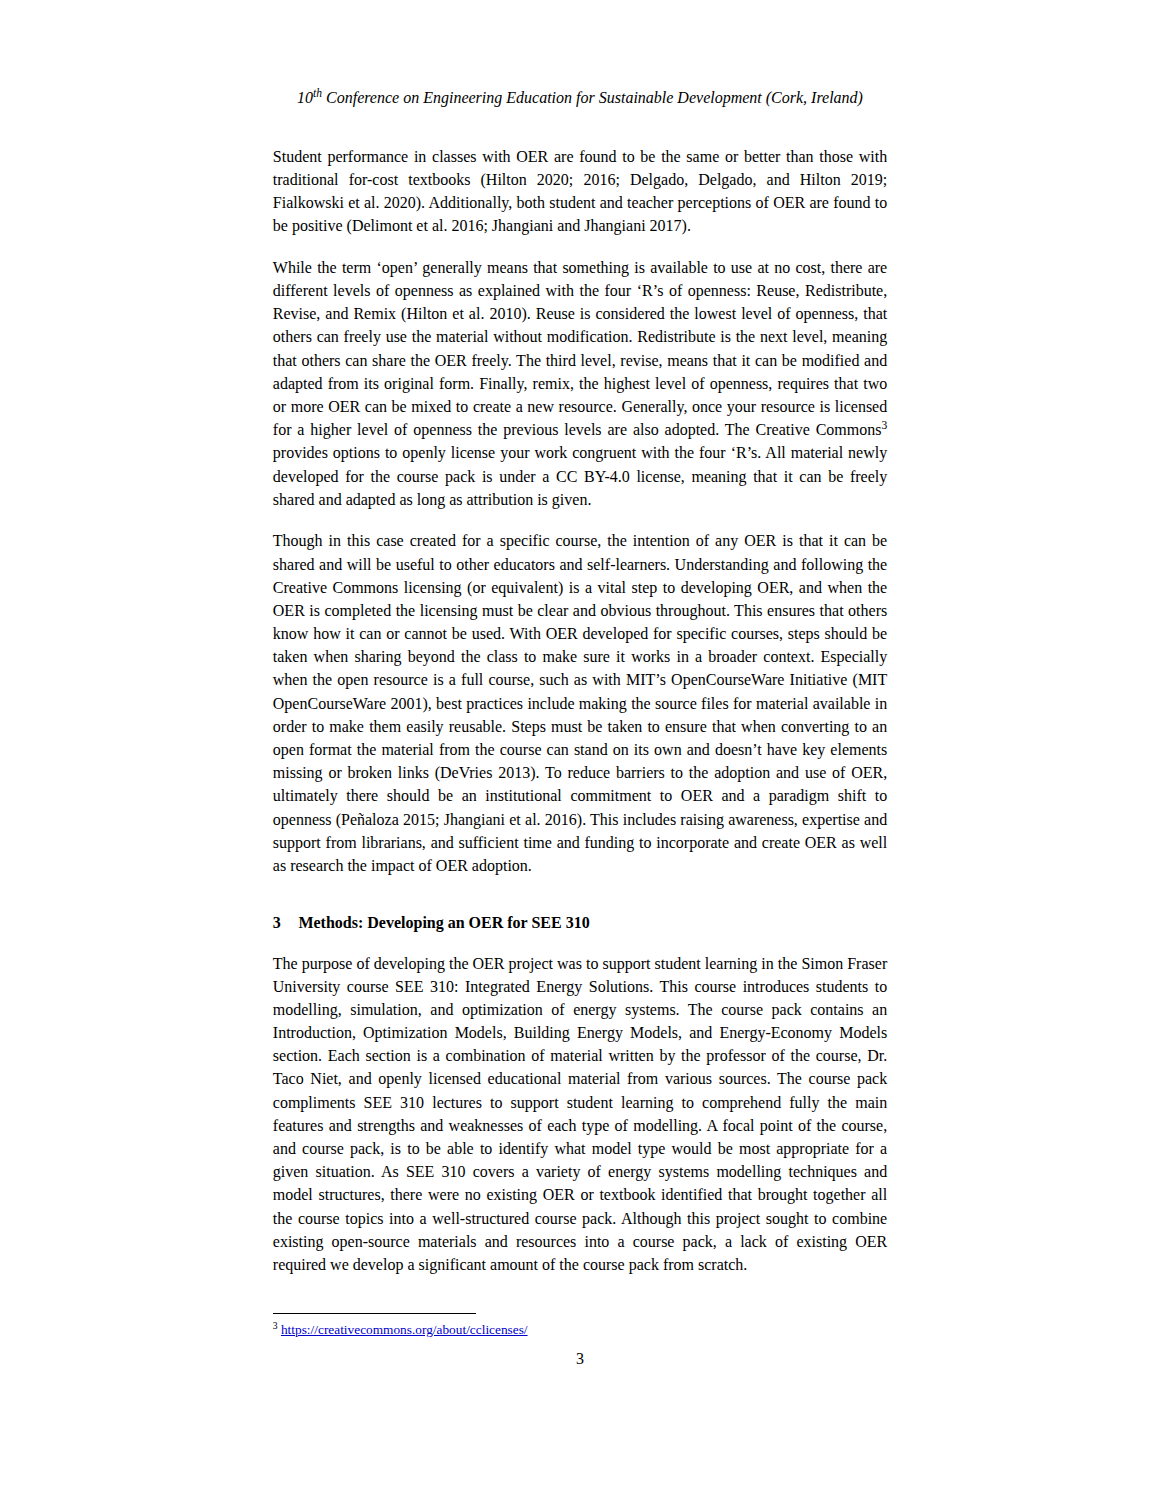10th Conference on Engineering Education for Sustainable Development (Cork, Ireland)
Student performance in classes with OER are found to be the same or better than those with traditional for-cost textbooks (Hilton 2020; 2016; Delgado, Delgado, and Hilton 2019; Fialkowski et al. 2020). Additionally, both student and teacher perceptions of OER are found to be positive (Delimont et al. 2016; Jhangiani and Jhangiani 2017).
While the term ‘open’ generally means that something is available to use at no cost, there are different levels of openness as explained with the four ‘R’s of openness: Reuse, Redistribute, Revise, and Remix (Hilton et al. 2010). Reuse is considered the lowest level of openness, that others can freely use the material without modification. Redistribute is the next level, meaning that others can share the OER freely. The third level, revise, means that it can be modified and adapted from its original form. Finally, remix, the highest level of openness, requires that two or more OER can be mixed to create a new resource. Generally, once your resource is licensed for a higher level of openness the previous levels are also adopted. The Creative Commons3 provides options to openly license your work congruent with the four ‘R’s. All material newly developed for the course pack is under a CC BY-4.0 license, meaning that it can be freely shared and adapted as long as attribution is given.
Though in this case created for a specific course, the intention of any OER is that it can be shared and will be useful to other educators and self-learners. Understanding and following the Creative Commons licensing (or equivalent) is a vital step to developing OER, and when the OER is completed the licensing must be clear and obvious throughout. This ensures that others know how it can or cannot be used. With OER developed for specific courses, steps should be taken when sharing beyond the class to make sure it works in a broader context. Especially when the open resource is a full course, such as with MIT’s OpenCourseWare Initiative (MIT OpenCourseWare 2001), best practices include making the source files for material available in order to make them easily reusable. Steps must be taken to ensure that when converting to an open format the material from the course can stand on its own and doesn’t have key elements missing or broken links (DeVries 2013). To reduce barriers to the adoption and use of OER, ultimately there should be an institutional commitment to OER and a paradigm shift to openness (Peñaloza 2015; Jhangiani et al. 2016). This includes raising awareness, expertise and support from librarians, and sufficient time and funding to incorporate and create OER as well as research the impact of OER adoption.
3 Methods: Developing an OER for SEE 310
The purpose of developing the OER project was to support student learning in the Simon Fraser University course SEE 310: Integrated Energy Solutions. This course introduces students to modelling, simulation, and optimization of energy systems. The course pack contains an Introduction, Optimization Models, Building Energy Models, and Energy-Economy Models section. Each section is a combination of material written by the professor of the course, Dr. Taco Niet, and openly licensed educational material from various sources. The course pack compliments SEE 310 lectures to support student learning to comprehend fully the main features and strengths and weaknesses of each type of modelling. A focal point of the course, and course pack, is to be able to identify what model type would be most appropriate for a given situation. As SEE 310 covers a variety of energy systems modelling techniques and model structures, there were no existing OER or textbook identified that brought together all the course topics into a well-structured course pack. Although this project sought to combine existing open-source materials and resources into a course pack, a lack of existing OER required we develop a significant amount of the course pack from scratch.
3 https://creativecommons.org/about/cclicenses/
3